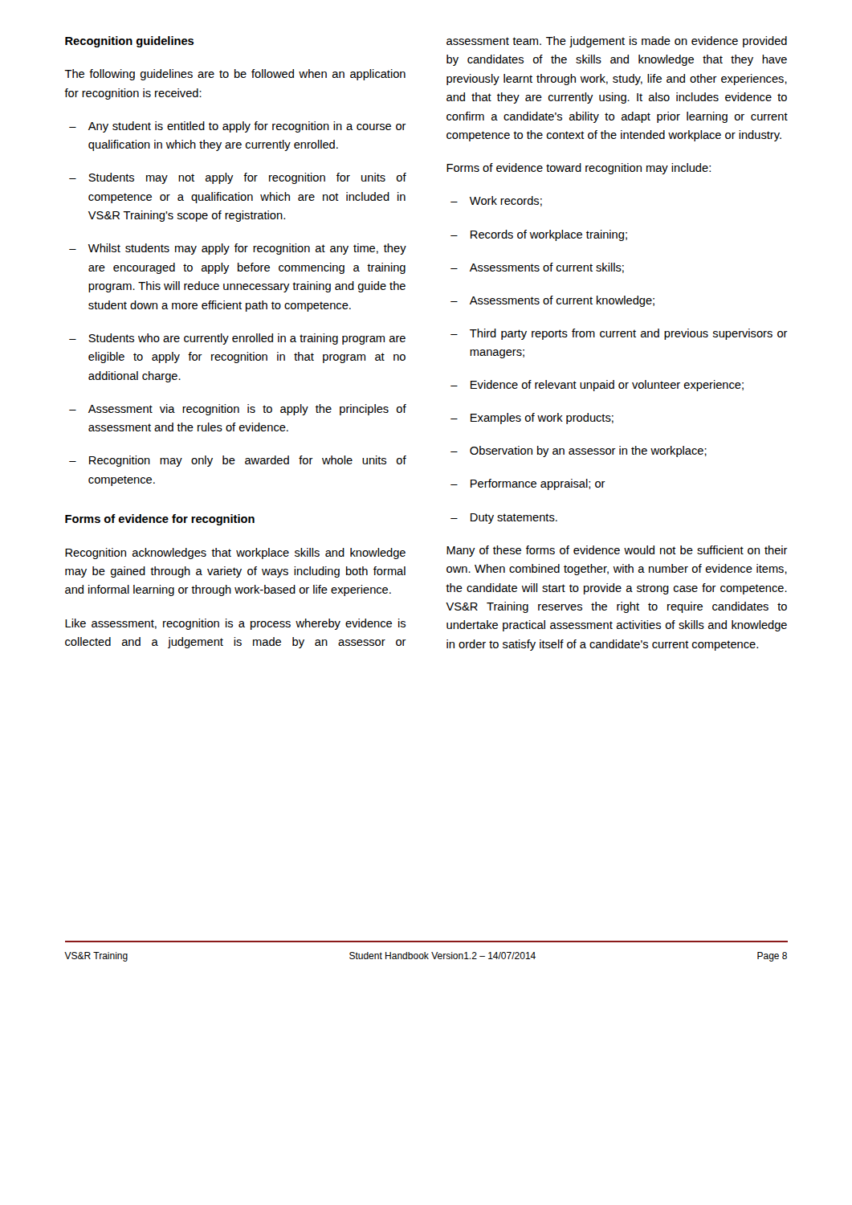Recognition guidelines
The following guidelines are to be followed when an application for recognition is received:
Any student is entitled to apply for recognition in a course or qualification in which they are currently enrolled.
Students may not apply for recognition for units of competence or a qualification which are not included in VS&R Training's scope of registration.
Whilst students may apply for recognition at any time, they are encouraged to apply before commencing a training program. This will reduce unnecessary training and guide the student down a more efficient path to competence.
Students who are currently enrolled in a training program are eligible to apply for recognition in that program at no additional charge.
Assessment via recognition is to apply the principles of assessment and the rules of evidence.
Recognition may only be awarded for whole units of competence.
Forms of evidence for recognition
Recognition acknowledges that workplace skills and knowledge may be gained through a variety of ways including both formal and informal learning or through work-based or life experience.
Like assessment, recognition is a process whereby evidence is collected and a judgement is made by an assessor or assessment team. The judgement is made on evidence provided by candidates of the skills and knowledge that they have previously learnt through work, study, life and other experiences, and that they are currently using. It also includes evidence to confirm a candidate's ability to adapt prior learning or current competence to the context of the intended workplace or industry.
Forms of evidence toward recognition may include:
Work records;
Records of workplace training;
Assessments of current skills;
Assessments of current knowledge;
Third party reports from current and previous supervisors or managers;
Evidence of relevant unpaid or volunteer experience;
Examples of work products;
Observation by an assessor in the workplace;
Performance appraisal; or
Duty statements.
Many of these forms of evidence would not be sufficient on their own. When combined together, with a number of evidence items, the candidate will start to provide a strong case for competence. VS&R Training reserves the right to require candidates to undertake practical assessment activities of skills and knowledge in order to satisfy itself of a candidate's current competence.
VS&R Training Student Handbook Version1.2 – 14/07/2014 Page 8